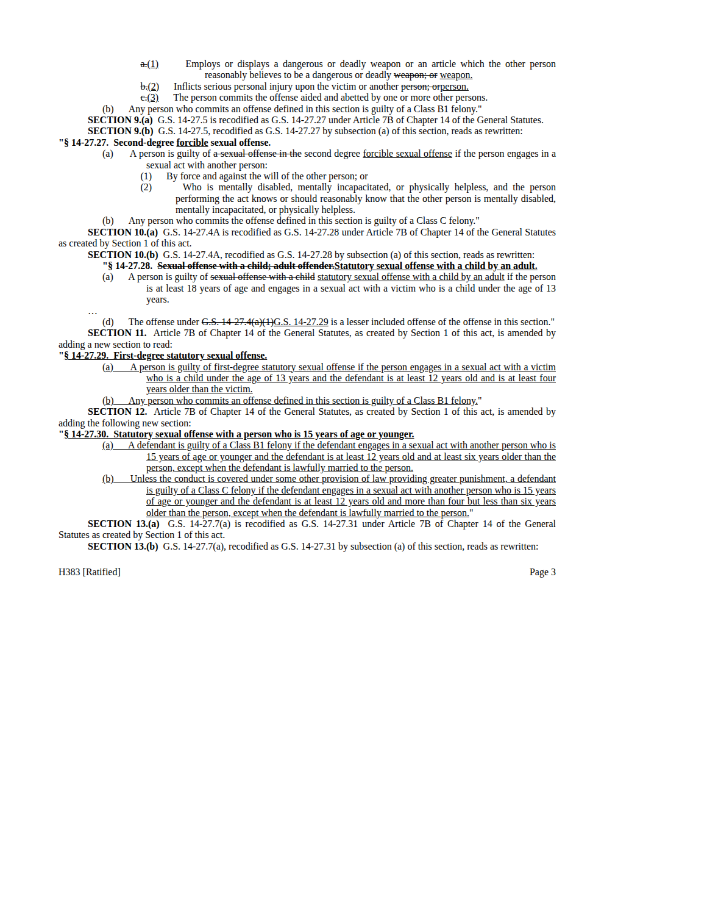a.(1) Employs or displays a dangerous or deadly weapon or an article which the other person reasonably believes to be a dangerous or deadly weapon; or weapon.
b.(2) Inflicts serious personal injury upon the victim or another person; orperson.
c.(3) The person commits the offense aided and abetted by one or more other persons.
(b) Any person who commits an offense defined in this section is guilty of a Class B1 felony."
SECTION 9.(a) G.S. 14-27.5 is recodified as G.S. 14-27.27 under Article 7B of Chapter 14 of the General Statutes.
SECTION 9.(b) G.S. 14-27.5, recodified as G.S. 14-27.27 by subsection (a) of this section, reads as rewritten:
"§ 14-27.27. Second-degree forcible sexual offense.
(a) A person is guilty of a sexual offense in the second degree forcible sexual offense if the person engages in a sexual act with another person:
(1) By force and against the will of the other person; or
(2) Who is mentally disabled, mentally incapacitated, or physically helpless, and the person performing the act knows or should reasonably know that the other person is mentally disabled, mentally incapacitated, or physically helpless.
(b) Any person who commits the offense defined in this section is guilty of a Class C felony."
SECTION 10.(a) G.S. 14-27.4A is recodified as G.S. 14-27.28 under Article 7B of Chapter 14 of the General Statutes as created by Section 1 of this act.
SECTION 10.(b) G.S. 14-27.4A, recodified as G.S. 14-27.28 by subsection (a) of this section, reads as rewritten:
"§ 14-27.28. Sexual offense with a child; adult offender.Statutory sexual offense with a child by an adult.
(a) A person is guilty of sexual offense with a child statutory sexual offense with a child by an adult if the person is at least 18 years of age and engages in a sexual act with a victim who is a child under the age of 13 years.
…
(d) The offense under G.S. 14-27.4(a)(1)G.S. 14-27.29 is a lesser included offense of the offense in this section."
SECTION 11. Article 7B of Chapter 14 of the General Statutes, as created by Section 1 of this act, is amended by adding a new section to read:
"§ 14-27.29. First-degree statutory sexual offense.
(a) A person is guilty of first-degree statutory sexual offense if the person engages in a sexual act with a victim who is a child under the age of 13 years and the defendant is at least 12 years old and is at least four years older than the victim.
(b) Any person who commits an offense defined in this section is guilty of a Class B1 felony."
SECTION 12. Article 7B of Chapter 14 of the General Statutes, as created by Section 1 of this act, is amended by adding the following new section:
"§ 14-27.30. Statutory sexual offense with a person who is 15 years of age or younger.
(a) A defendant is guilty of a Class B1 felony if the defendant engages in a sexual act with another person who is 15 years of age or younger and the defendant is at least 12 years old and at least six years older than the person, except when the defendant is lawfully married to the person.
(b) Unless the conduct is covered under some other provision of law providing greater punishment, a defendant is guilty of a Class C felony if the defendant engages in a sexual act with another person who is 15 years of age or younger and the defendant is at least 12 years old and more than four but less than six years older than the person, except when the defendant is lawfully married to the person."
SECTION 13.(a) G.S. 14-27.7(a) is recodified as G.S. 14-27.31 under Article 7B of Chapter 14 of the General Statutes as created by Section 1 of this act.
SECTION 13.(b) G.S. 14-27.7(a), recodified as G.S. 14-27.31 by subsection (a) of this section, reads as rewritten:
H383 [Ratified] Page 3